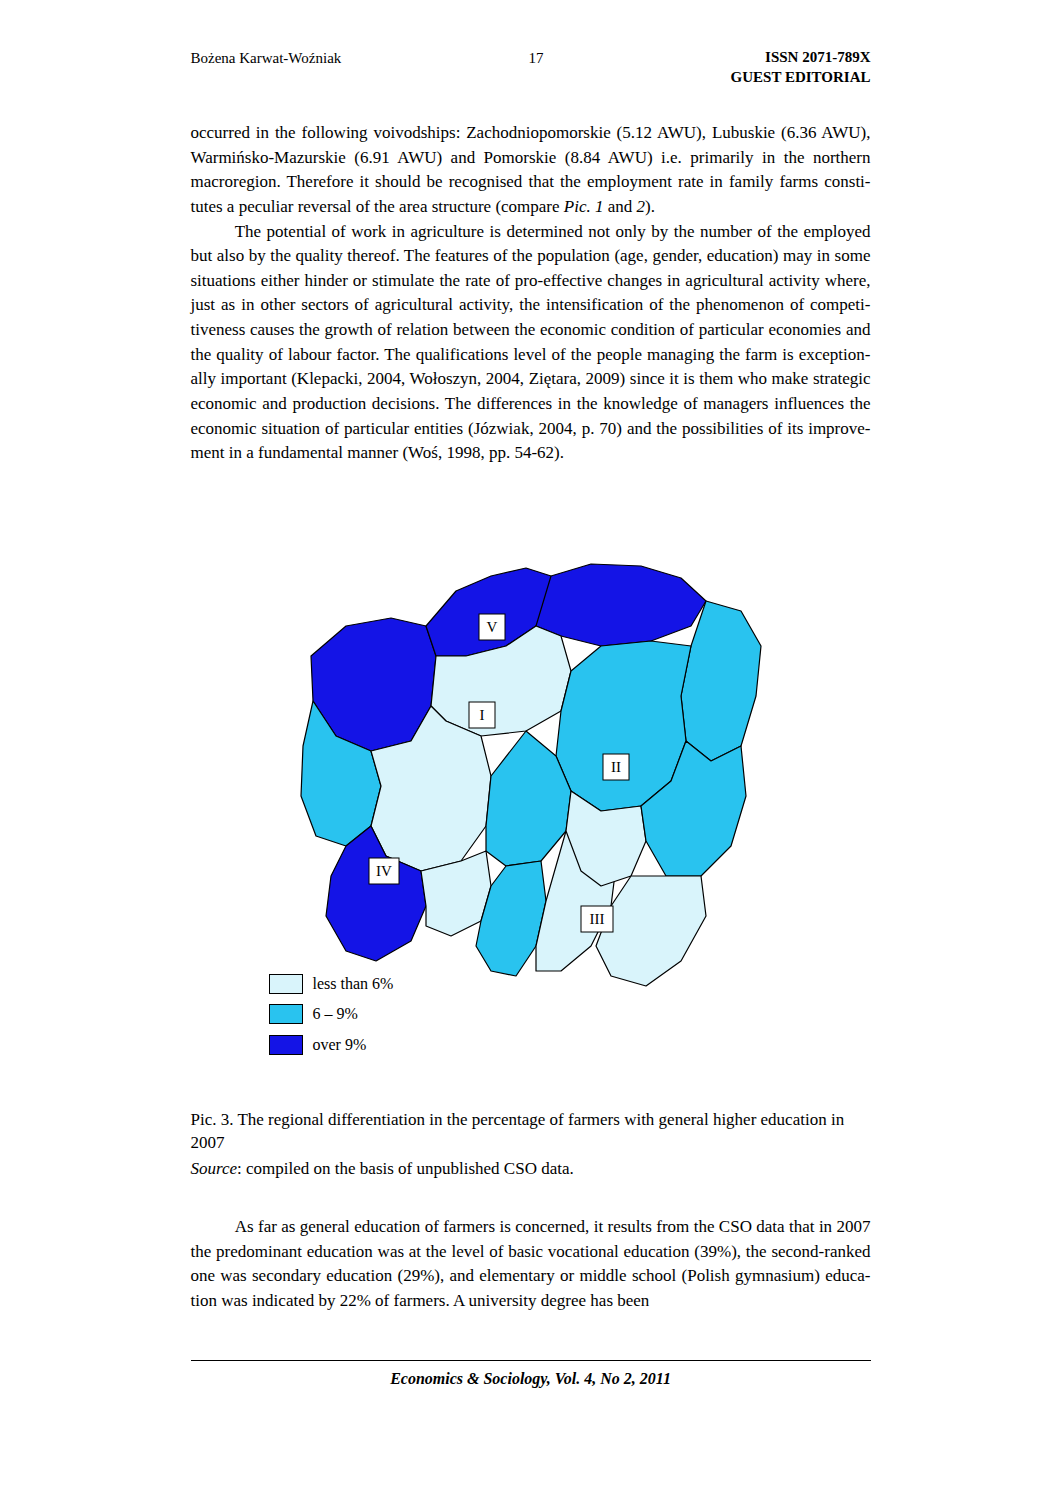Bożena Karwat-Woźniak
17
ISSN 2071-789X
GUEST EDITORIAL
occurred in the following voivodships: Zachodniopomorskie (5.12 AWU), Lubuskie (6.36 AWU), Warmińsko-Mazurskie (6.91 AWU) and Pomorskie (8.84 AWU) i.e. primarily in the northern macroregion. Therefore it should be recognised that the employment rate in family farms constitutes a peculiar reversal of the area structure (compare Pic. 1 and 2).
The potential of work in agriculture is determined not only by the number of the employed but also by the quality thereof. The features of the population (age, gender, education) may in some situations either hinder or stimulate the rate of pro-effective changes in agricultural activity where, just as in other sectors of agricultural activity, the intensification of the phenomenon of competitiveness causes the growth of relation between the economic condition of particular economies and the quality of labour factor. The qualifications level of the people managing the farm is exceptionally important (Klepacki, 2004, Wołoszyn, 2004, Ziętara, 2009) since it is them who make strategic economic and production decisions. The differences in the knowledge of managers influences the economic situation of particular entities (Józwiak, 2004, p. 70) and the possibilities of its improvement in a fundamental manner (Woś, 1998, pp. 54-62).
V I II IV III
less than 6%
6 – 9%
over 9%
Pic. 3. The regional differentiation in the percentage of farmers with general higher education in 2007 Source: compiled on the basis of unpublished CSO data.
As far as general education of farmers is concerned, it results from the CSO data that in 2007 the predominant education was at the level of basic vocational education (39%), the second-ranked one was secondary education (29%), and elementary or middle school (Polish gymnasium) education was indicated by 22% of farmers. A university degree has been
Economics & Sociology, Vol. 4, No 2, 2011